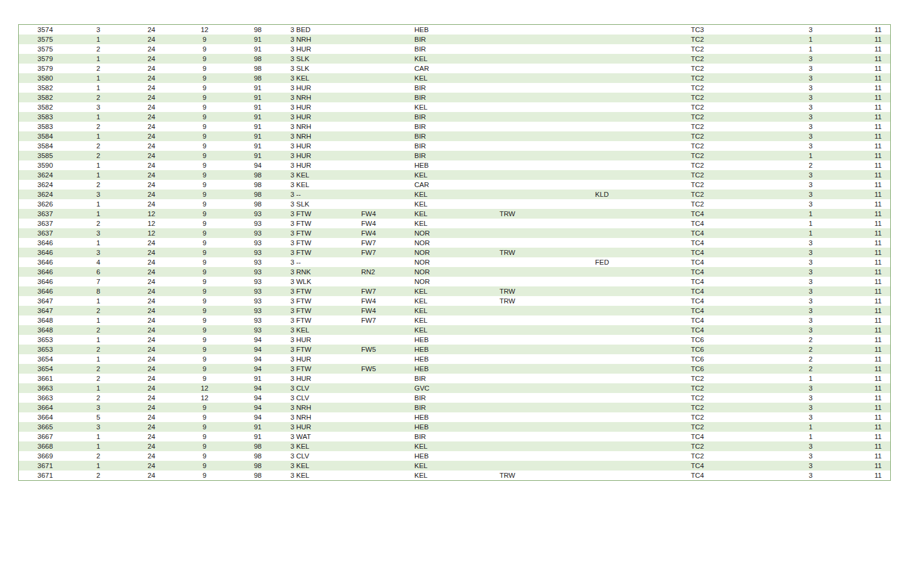| 3574 | 3 | 24 | 12 | 98 | 3 BED | | HEB | | | TC3 | 3 | 11 |
| 3575 | 1 | 24 | 9 | 91 | 3 NRH | | BIR | | | TC2 | 1 | 11 |
| 3575 | 2 | 24 | 9 | 91 | 3 HUR | | BIR | | | TC2 | 1 | 11 |
| 3579 | 1 | 24 | 9 | 98 | 3 SLK | | KEL | | | TC2 | 3 | 11 |
| 3579 | 2 | 24 | 9 | 98 | 3 SLK | | CAR | | | TC2 | 3 | 11 |
| 3580 | 1 | 24 | 9 | 98 | 3 KEL | | KEL | | | TC2 | 3 | 11 |
| 3582 | 1 | 24 | 9 | 91 | 3 HUR | | BIR | | | TC2 | 3 | 11 |
| 3582 | 2 | 24 | 9 | 91 | 3 NRH | | BIR | | | TC2 | 3 | 11 |
| 3582 | 3 | 24 | 9 | 91 | 3 HUR | | KEL | | | TC2 | 3 | 11 |
| 3583 | 1 | 24 | 9 | 91 | 3 HUR | | BIR | | | TC2 | 3 | 11 |
| 3583 | 2 | 24 | 9 | 91 | 3 NRH | | BIR | | | TC2 | 3 | 11 |
| 3584 | 1 | 24 | 9 | 91 | 3 NRH | | BIR | | | TC2 | 3 | 11 |
| 3584 | 2 | 24 | 9 | 91 | 3 HUR | | BIR | | | TC2 | 3 | 11 |
| 3585 | 2 | 24 | 9 | 91 | 3 HUR | | BIR | | | TC2 | 1 | 11 |
| 3590 | 1 | 24 | 9 | 94 | 3 HUR | | HEB | | | TC2 | 2 | 11 |
| 3624 | 1 | 24 | 9 | 98 | 3 KEL | | KEL | | | TC2 | 3 | 11 |
| 3624 | 2 | 24 | 9 | 98 | 3 KEL | | CAR | | | TC2 | 3 | 11 |
| 3624 | 3 | 24 | 9 | 98 | 3 -- | | KEL | | KLD | TC2 | 3 | 11 |
| 3626 | 1 | 24 | 9 | 98 | 3 SLK | | KEL | | | TC2 | 3 | 11 |
| 3637 | 1 | 12 | 9 | 93 | 3 FTW | FW4 | KEL | TRW | | TC4 | 1 | 11 |
| 3637 | 2 | 12 | 9 | 93 | 3 FTW | FW4 | KEL | | | TC4 | 1 | 11 |
| 3637 | 3 | 12 | 9 | 93 | 3 FTW | FW4 | NOR | | | TC4 | 1 | 11 |
| 3646 | 1 | 24 | 9 | 93 | 3 FTW | FW7 | NOR | | | TC4 | 3 | 11 |
| 3646 | 3 | 24 | 9 | 93 | 3 FTW | FW7 | NOR | TRW | | TC4 | 3 | 11 |
| 3646 | 4 | 24 | 9 | 93 | 3 -- | | NOR | | FED | TC4 | 3 | 11 |
| 3646 | 6 | 24 | 9 | 93 | 3 RNK | RN2 | NOR | | | TC4 | 3 | 11 |
| 3646 | 7 | 24 | 9 | 93 | 3 WLK | | NOR | | | TC4 | 3 | 11 |
| 3646 | 8 | 24 | 9 | 93 | 3 FTW | FW7 | KEL | TRW | | TC4 | 3 | 11 |
| 3647 | 1 | 24 | 9 | 93 | 3 FTW | FW4 | KEL | TRW | | TC4 | 3 | 11 |
| 3647 | 2 | 24 | 9 | 93 | 3 FTW | FW4 | KEL | | | TC4 | 3 | 11 |
| 3648 | 1 | 24 | 9 | 93 | 3 FTW | FW7 | KEL | | | TC4 | 3 | 11 |
| 3648 | 2 | 24 | 9 | 93 | 3 KEL | | KEL | | | TC4 | 3 | 11 |
| 3653 | 1 | 24 | 9 | 94 | 3 HUR | | HEB | | | TC6 | 2 | 11 |
| 3653 | 2 | 24 | 9 | 94 | 3 FTW | FW5 | HEB | | | TC6 | 2 | 11 |
| 3654 | 1 | 24 | 9 | 94 | 3 HUR | | HEB | | | TC6 | 2 | 11 |
| 3654 | 2 | 24 | 9 | 94 | 3 FTW | FW5 | HEB | | | TC6 | 2 | 11 |
| 3661 | 2 | 24 | 9 | 91 | 3 HUR | | BIR | | | TC2 | 1 | 11 |
| 3663 | 1 | 24 | 12 | 94 | 3 CLV | | GVC | | | TC2 | 3 | 11 |
| 3663 | 2 | 24 | 12 | 94 | 3 CLV | | BIR | | | TC2 | 3 | 11 |
| 3664 | 3 | 24 | 9 | 94 | 3 NRH | | BIR | | | TC2 | 3 | 11 |
| 3664 | 5 | 24 | 9 | 94 | 3 NRH | | HEB | | | TC2 | 3 | 11 |
| 3665 | 3 | 24 | 9 | 91 | 3 HUR | | HEB | | | TC2 | 1 | 11 |
| 3667 | 1 | 24 | 9 | 91 | 3 WAT | | BIR | | | TC4 | 1 | 11 |
| 3668 | 1 | 24 | 9 | 98 | 3 KEL | | KEL | | | TC2 | 3 | 11 |
| 3669 | 2 | 24 | 9 | 98 | 3 CLV | | HEB | | | TC2 | 3 | 11 |
| 3671 | 1 | 24 | 9 | 98 | 3 KEL | | KEL | | | TC4 | 3 | 11 |
| 3671 | 2 | 24 | 9 | 98 | 3 KEL | | KEL | TRW | | TC4 | 3 | 11 |